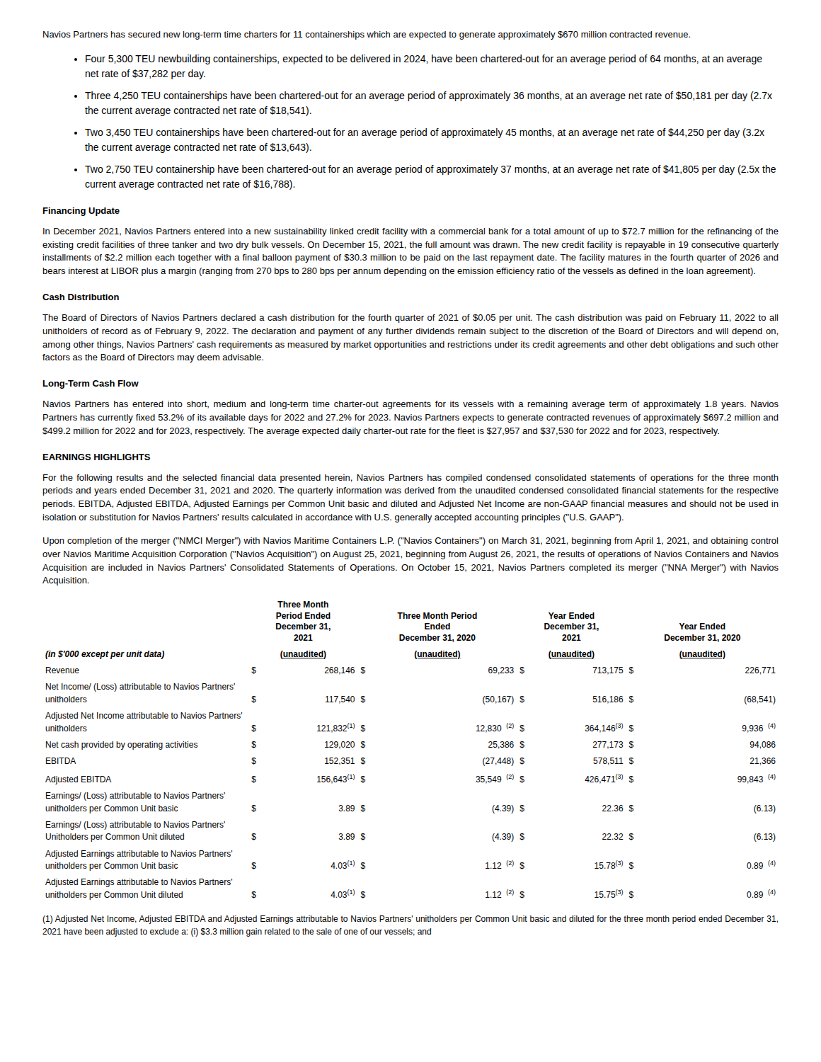Navios Partners has secured new long-term time charters for 11 containerships which are expected to generate approximately $670 million contracted revenue.
Four 5,300 TEU newbuilding containerships, expected to be delivered in 2024, have been chartered-out for an average period of 64 months, at an average net rate of $37,282 per day.
Three 4,250 TEU containerships have been chartered-out for an average period of approximately 36 months, at an average net rate of $50,181 per day (2.7x the current average contracted net rate of $18,541).
Two 3,450 TEU containerships have been chartered-out for an average period of approximately 45 months, at an average net rate of $44,250 per day (3.2x the current average contracted net rate of $13,643).
Two 2,750 TEU containership have been chartered-out for an average period of approximately 37 months, at an average net rate of $41,805 per day (2.5x the current average contracted net rate of $16,788).
Financing Update
In December 2021, Navios Partners entered into a new sustainability linked credit facility with a commercial bank for a total amount of up to $72.7 million for the refinancing of the existing credit facilities of three tanker and two dry bulk vessels. On December 15, 2021, the full amount was drawn. The new credit facility is repayable in 19 consecutive quarterly installments of $2.2 million each together with a final balloon payment of $30.3 million to be paid on the last repayment date. The facility matures in the fourth quarter of 2026 and bears interest at LIBOR plus a margin (ranging from 270 bps to 280 bps per annum depending on the emission efficiency ratio of the vessels as defined in the loan agreement).
Cash Distribution
The Board of Directors of Navios Partners declared a cash distribution for the fourth quarter of 2021 of $0.05 per unit. The cash distribution was paid on February 11, 2022 to all unitholders of record as of February 9, 2022. The declaration and payment of any further dividends remain subject to the discretion of the Board of Directors and will depend on, among other things, Navios Partners' cash requirements as measured by market opportunities and restrictions under its credit agreements and other debt obligations and such other factors as the Board of Directors may deem advisable.
Long-Term Cash Flow
Navios Partners has entered into short, medium and long-term time charter-out agreements for its vessels with a remaining average term of approximately 1.8 years. Navios Partners has currently fixed 53.2% of its available days for 2022 and 27.2% for 2023. Navios Partners expects to generate contracted revenues of approximately $697.2 million and $499.2 million for 2022 and for 2023, respectively. The average expected daily charter-out rate for the fleet is $27,957 and $37,530 for 2022 and for 2023, respectively.
EARNINGS HIGHLIGHTS
For the following results and the selected financial data presented herein, Navios Partners has compiled condensed consolidated statements of operations for the three month periods and years ended December 31, 2021 and 2020. The quarterly information was derived from the unaudited condensed consolidated financial statements for the respective periods. EBITDA, Adjusted EBITDA, Adjusted Earnings per Common Unit basic and diluted and Adjusted Net Income are non-GAAP financial measures and should not be used in isolation or substitution for Navios Partners' results calculated in accordance with U.S. generally accepted accounting principles ("U.S. GAAP").
Upon completion of the merger ("NMCI Merger") with Navios Maritime Containers L.P. ("Navios Containers") on March 31, 2021, beginning from April 1, 2021, and obtaining control over Navios Maritime Acquisition Corporation ("Navios Acquisition") on August 25, 2021, beginning from August 26, 2021, the results of operations of Navios Containers and Navios Acquisition are included in Navios Partners' Consolidated Statements of Operations. On October 15, 2021, Navios Partners completed its merger ("NNA Merger") with Navios Acquisition.
| | Three Month Period Ended December 31, 2021 | Three Month Period Ended December 31, 2020 | Year Ended December 31, 2021 | Year Ended December 31, 2020 |
| --- | --- | --- | --- | --- |
| (in $'000 except per unit data) | (unaudited) | (unaudited) | (unaudited) | (unaudited) |
| Revenue | $ | 268,146 | $ | 69,233 | $ | 713,175 | $ | 226,771 |
| Net Income/ (Loss) attributable to Navios Partners' unitholders | $ | 117,540 | $ | (50,167) | $ | 516,186 | $ | (68,541) |
| Adjusted Net Income attributable to Navios Partners' unitholders | $ | 121,832 (1) | $ | 12,830 (2) | $ | 364,146 (3) | $ | 9,936 (4) |
| Net cash provided by operating activities | $ | 129,020 | $ | 25,386 | $ | 277,173 | $ | 94,086 |
| EBITDA | $ | 152,351 | $ | (27,448) | $ | 578,511 | $ | 21,366 |
| Adjusted EBITDA | $ | 156,643 (1) | $ | 35,549 (2) | $ | 426,471 (3) | $ | 99,843 (4) |
| Earnings/ (Loss) attributable to Navios Partners' unitholders per Common Unit basic | $ | 3.89 | $ | (4.39) | $ | 22.36 | $ | (6.13) |
| Earnings/ (Loss) attributable to Navios Partners' Unitholders per Common Unit diluted | $ | 3.89 | $ | (4.39) | $ | 22.32 | $ | (6.13) |
| Adjusted Earnings attributable to Navios Partners' unitholders per Common Unit basic | $ | 4.03 (1) | $ | 1.12 (2) | $ | 15.78 (3) | $ | 0.89 (4) |
| Adjusted Earnings attributable to Navios Partners' unitholders per Common Unit diluted | $ | 4.03 (1) | $ | 1.12 (2) | $ | 15.75 (3) | $ | 0.89 (4) |
(1) Adjusted Net Income, Adjusted EBITDA and Adjusted Earnings attributable to Navios Partners' unitholders per Common Unit basic and diluted for the three month period ended December 31, 2021 have been adjusted to exclude a: (i) $3.3 million gain related to the sale of one of our vessels; and